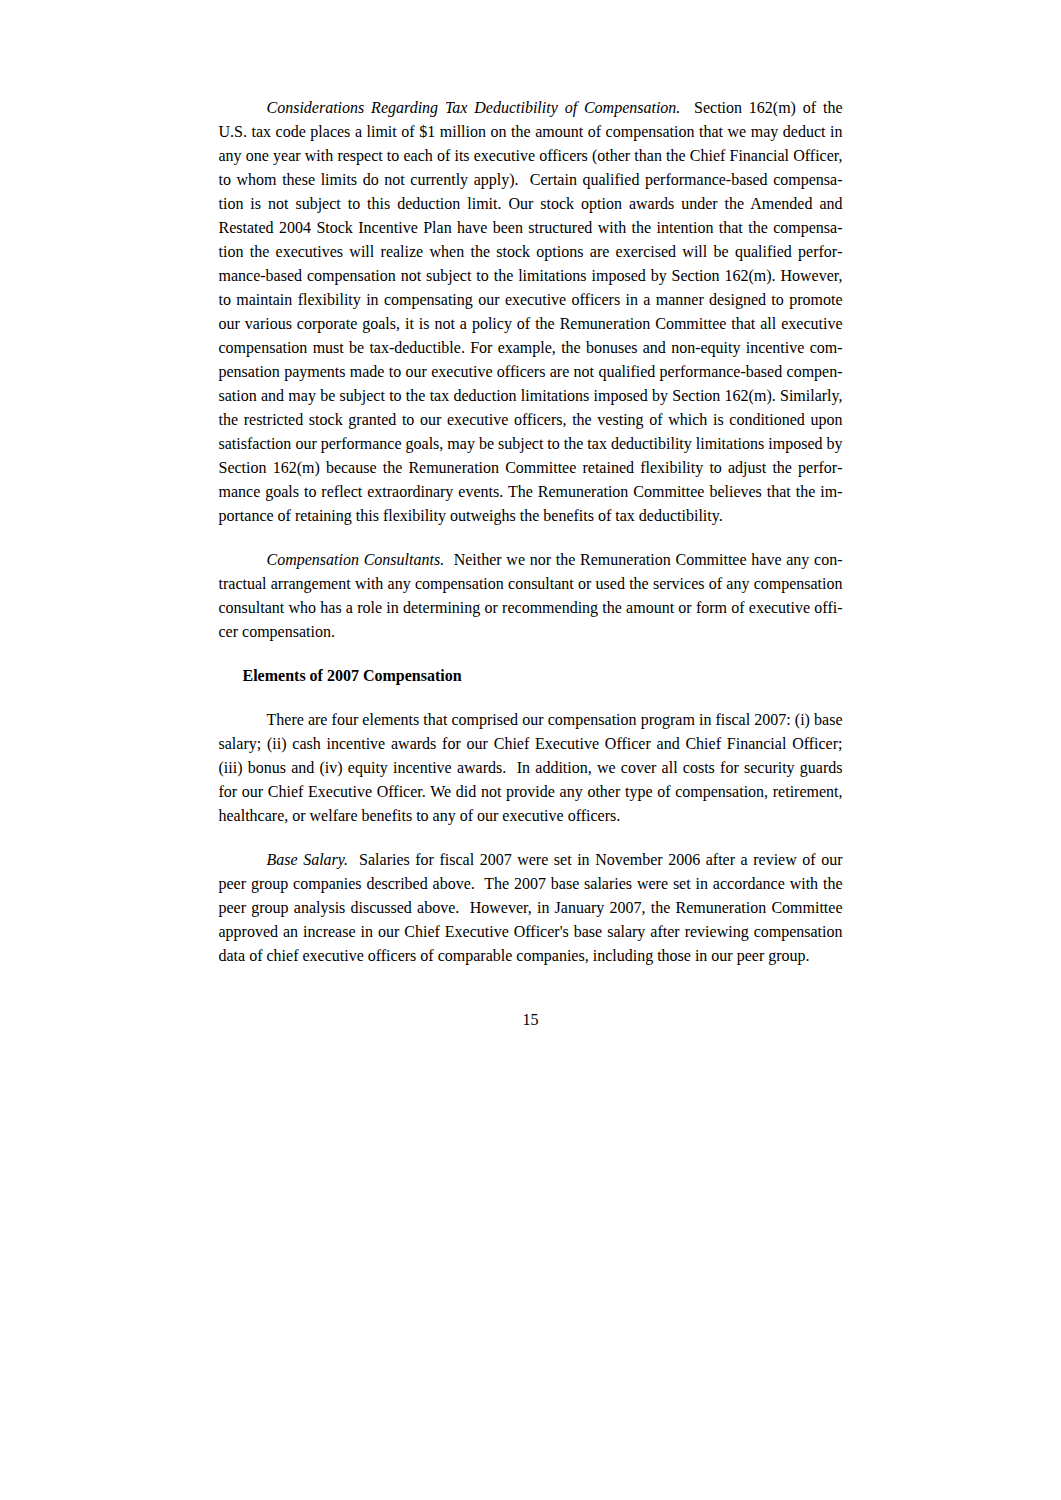Considerations Regarding Tax Deductibility of Compensation. Section 162(m) of the U.S. tax code places a limit of $1 million on the amount of compensation that we may deduct in any one year with respect to each of its executive officers (other than the Chief Financial Officer, to whom these limits do not currently apply). Certain qualified performance-based compensation is not subject to this deduction limit. Our stock option awards under the Amended and Restated 2004 Stock Incentive Plan have been structured with the intention that the compensation the executives will realize when the stock options are exercised will be qualified performance-based compensation not subject to the limitations imposed by Section 162(m). However, to maintain flexibility in compensating our executive officers in a manner designed to promote our various corporate goals, it is not a policy of the Remuneration Committee that all executive compensation must be tax-deductible. For example, the bonuses and non-equity incentive compensation payments made to our executive officers are not qualified performance-based compensation and may be subject to the tax deduction limitations imposed by Section 162(m). Similarly, the restricted stock granted to our executive officers, the vesting of which is conditioned upon satisfaction our performance goals, may be subject to the tax deductibility limitations imposed by Section 162(m) because the Remuneration Committee retained flexibility to adjust the performance goals to reflect extraordinary events. The Remuneration Committee believes that the importance of retaining this flexibility outweighs the benefits of tax deductibility.
Compensation Consultants. Neither we nor the Remuneration Committee have any contractual arrangement with any compensation consultant or used the services of any compensation consultant who has a role in determining or recommending the amount or form of executive officer compensation.
Elements of 2007 Compensation
There are four elements that comprised our compensation program in fiscal 2007: (i) base salary; (ii) cash incentive awards for our Chief Executive Officer and Chief Financial Officer; (iii) bonus and (iv) equity incentive awards. In addition, we cover all costs for security guards for our Chief Executive Officer. We did not provide any other type of compensation, retirement, healthcare, or welfare benefits to any of our executive officers.
Base Salary. Salaries for fiscal 2007 were set in November 2006 after a review of our peer group companies described above. The 2007 base salaries were set in accordance with the peer group analysis discussed above. However, in January 2007, the Remuneration Committee approved an increase in our Chief Executive Officer's base salary after reviewing compensation data of chief executive officers of comparable companies, including those in our peer group.
15